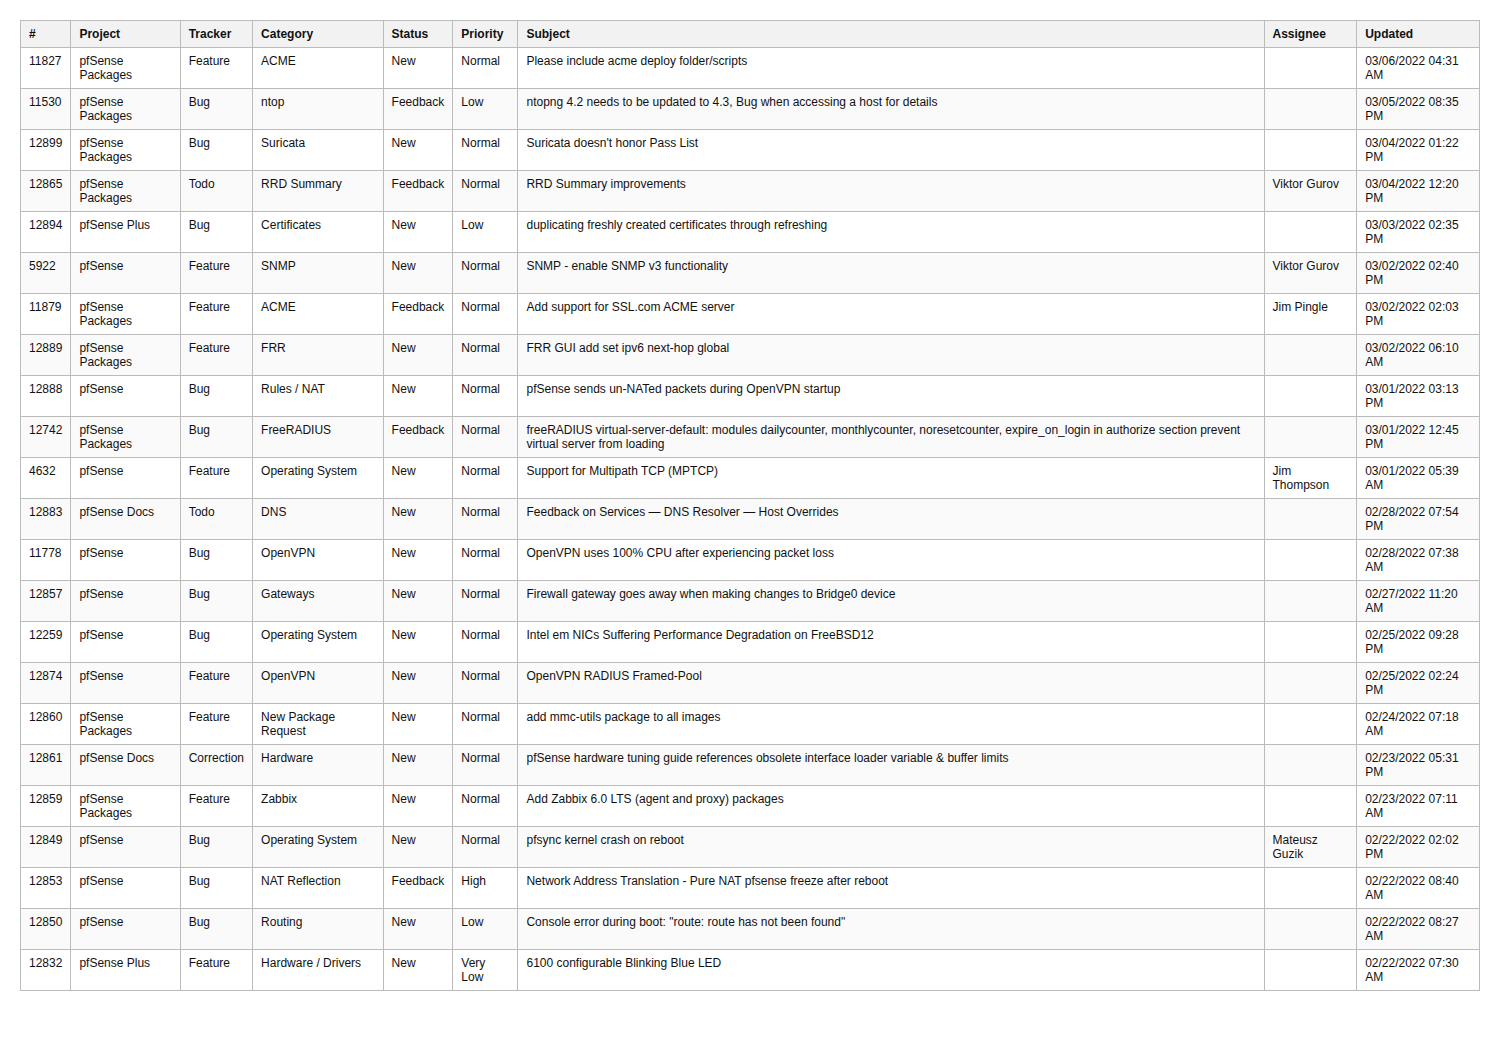Redmine-style issue listing
| # | Project | Tracker | Category | Status | Priority | Subject | Assignee | Updated |
| --- | --- | --- | --- | --- | --- | --- | --- | --- |
| 11827 | pfSense Packages | Feature | ACME | New | Normal | Please include acme deploy folder/scripts | | 03/06/2022 04:31 AM |
| 11530 | pfSense Packages | Bug | ntop | Feedback | Low | ntopng 4.2 needs to be updated to 4.3, Bug when accessing a host for details | | 03/05/2022 08:35 PM |
| 12899 | pfSense Packages | Bug | Suricata | New | Normal | Suricata doesn't honor Pass List | | 03/04/2022 01:22 PM |
| 12865 | pfSense Packages | Todo | RRD Summary | Feedback | Normal | RRD Summary improvements | Viktor Gurov | 03/04/2022 12:20 PM |
| 12894 | pfSense Plus | Bug | Certificates | New | Low | duplicating freshly created certificates through refreshing | | 03/03/2022 02:35 PM |
| 5922 | pfSense | Feature | SNMP | New | Normal | SNMP - enable SNMP v3 functionality | Viktor Gurov | 03/02/2022 02:40 PM |
| 11879 | pfSense Packages | Feature | ACME | Feedback | Normal | Add support for SSL.com ACME server | Jim Pingle | 03/02/2022 02:03 PM |
| 12889 | pfSense Packages | Feature | FRR | New | Normal | FRR GUI add set ipv6 next-hop global | | 03/02/2022 06:10 AM |
| 12888 | pfSense | Bug | Rules / NAT | New | Normal | pfSense sends un-NATed packets during OpenVPN startup | | 03/01/2022 03:13 PM |
| 12742 | pfSense Packages | Bug | FreeRADIUS | Feedback | Normal | freeRADIUS virtual-server-default: modules dailycounter, monthlycounter, noresetcounter, expire_on_login in authorize section prevent virtual server from loading | | 03/01/2022 12:45 PM |
| 4632 | pfSense | Feature | Operating System | New | Normal | Support for Multipath TCP (MPTCP) | Jim Thompson | 03/01/2022 05:39 AM |
| 12883 | pfSense Docs | Todo | DNS | New | Normal | Feedback on Services — DNS Resolver — Host Overrides | | 02/28/2022 07:54 PM |
| 11778 | pfSense | Bug | OpenVPN | New | Normal | OpenVPN uses 100% CPU after experiencing packet loss | | 02/28/2022 07:38 AM |
| 12857 | pfSense | Bug | Gateways | New | Normal | Firewall gateway goes away when making changes to Bridge0 device | | 02/27/2022 11:20 AM |
| 12259 | pfSense | Bug | Operating System | New | Normal | Intel em NICs Suffering Performance Degradation on FreeBSD12 | | 02/25/2022 09:28 PM |
| 12874 | pfSense | Feature | OpenVPN | New | Normal | OpenVPN RADIUS Framed-Pool | | 02/25/2022 02:24 PM |
| 12860 | pfSense Packages | Feature | New Package Request | New | Normal | add mmc-utils package to all images | | 02/24/2022 07:18 AM |
| 12861 | pfSense Docs | Correction | Hardware | New | Normal | pfSense hardware tuning guide references obsolete interface loader variable & buffer limits | | 02/23/2022 05:31 PM |
| 12859 | pfSense Packages | Feature | Zabbix | New | Normal | Add Zabbix 6.0 LTS (agent and proxy) packages | | 02/23/2022 07:11 AM |
| 12849 | pfSense | Bug | Operating System | New | Normal | pfsync kernel crash on reboot | Mateusz Guzik | 02/22/2022 02:02 PM |
| 12853 | pfSense | Bug | NAT Reflection | Feedback | High | Network Address Translation - Pure NAT pfsense freeze after reboot | | 02/22/2022 08:40 AM |
| 12850 | pfSense | Bug | Routing | New | Low | Console error during boot: "route: route has not been found" | | 02/22/2022 08:27 AM |
| 12832 | pfSense Plus | Feature | Hardware / Drivers | New | Very Low | 6100 configurable Blinking Blue LED | | 02/22/2022 07:30 AM |